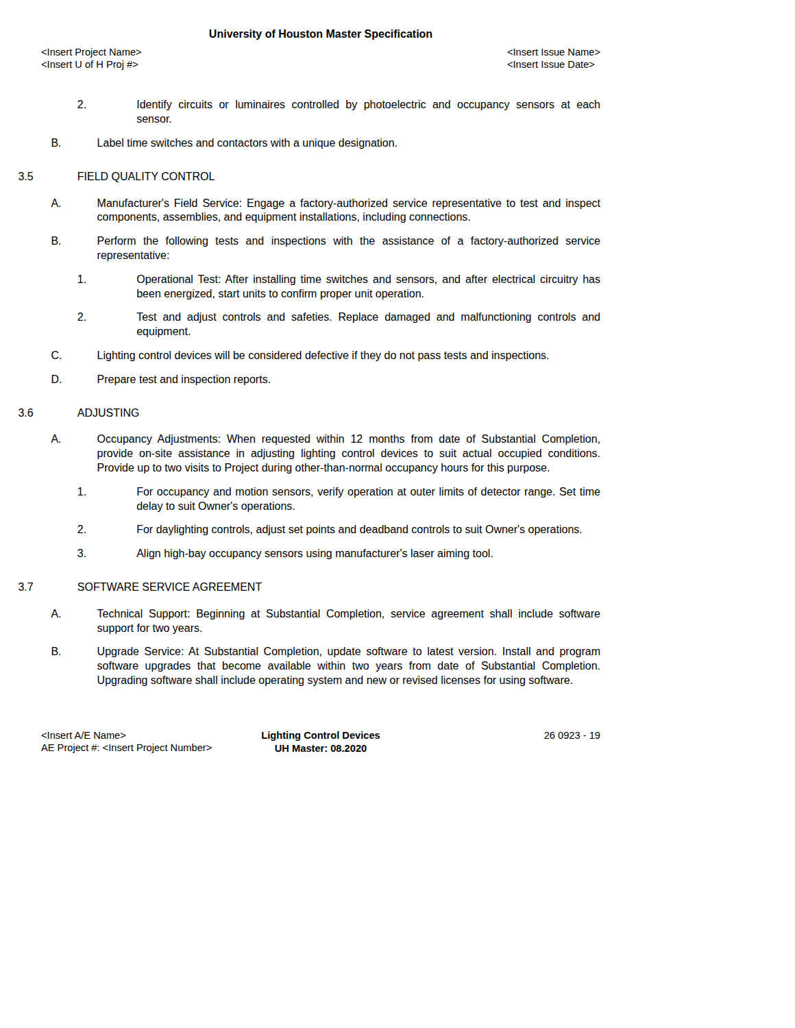University of Houston Master Specification
<Insert Project Name>
<Insert U of H Proj #>
<Insert Issue Name>
<Insert Issue Date>
2. Identify circuits or luminaires controlled by photoelectric and occupancy sensors at each sensor.
B. Label time switches and contactors with a unique designation.
3.5 FIELD QUALITY CONTROL
A. Manufacturer's Field Service: Engage a factory-authorized service representative to test and inspect components, assemblies, and equipment installations, including connections.
B. Perform the following tests and inspections with the assistance of a factory-authorized service representative:
1. Operational Test: After installing time switches and sensors, and after electrical circuitry has been energized, start units to confirm proper unit operation.
2. Test and adjust controls and safeties. Replace damaged and malfunctioning controls and equipment.
C. Lighting control devices will be considered defective if they do not pass tests and inspections.
D. Prepare test and inspection reports.
3.6 ADJUSTING
A. Occupancy Adjustments: When requested within 12 months from date of Substantial Completion, provide on-site assistance in adjusting lighting control devices to suit actual occupied conditions. Provide up to two visits to Project during other-than-normal occupancy hours for this purpose.
1. For occupancy and motion sensors, verify operation at outer limits of detector range. Set time delay to suit Owner's operations.
2. For daylighting controls, adjust set points and deadband controls to suit Owner's operations.
3. Align high-bay occupancy sensors using manufacturer's laser aiming tool.
3.7 SOFTWARE SERVICE AGREEMENT
A. Technical Support: Beginning at Substantial Completion, service agreement shall include software support for two years.
B. Upgrade Service: At Substantial Completion, update software to latest version. Install and program software upgrades that become available within two years from date of Substantial Completion. Upgrading software shall include operating system and new or revised licenses for using software.
<Insert A/E Name>
AE Project #: <Insert Project Number>
Lighting Control Devices
UH Master: 08.2020
26 0923 - 19